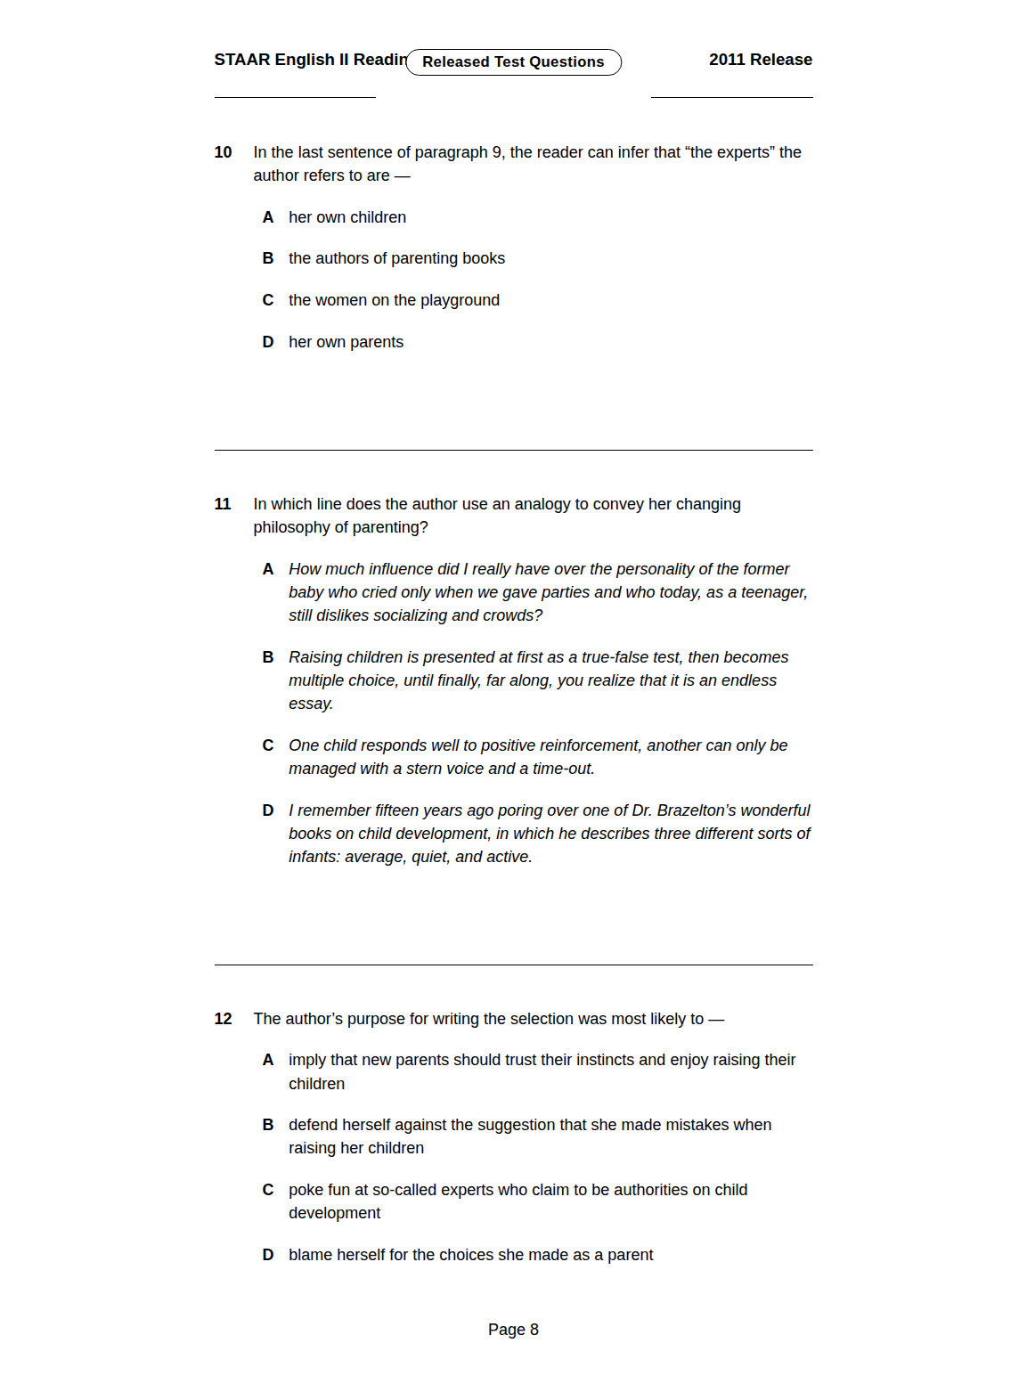STAAR English II Reading
Released Test Questions
2011 Release
10
In the last sentence of paragraph 9, the reader can infer that “the experts” the author refers to are —
A
her own children
B
the authors of parenting books
C
the women on the playground
D
her own parents
11
In which line does the author use an analogy to convey her changing philosophy of parenting?
A
How much influence did I really have over the personality of the former baby who cried only when we gave parties and who today, as a teenager, still dislikes socializing and crowds?
B
Raising children is presented at first as a true-false test, then becomes multiple choice, until finally, far along, you realize that it is an endless essay.
C
One child responds well to positive reinforcement, another can only be managed with a stern voice and a time-out.
D
I remember fifteen years ago poring over one of Dr. Brazelton’s wonderful books on child development, in which he describes three different sorts of infants: average, quiet, and active.
12
The author’s purpose for writing the selection was most likely to —
A
imply that new parents should trust their instincts and enjoy raising their children
B
defend herself against the suggestion that she made mistakes when raising her children
C
poke fun at so-called experts who claim to be authorities on child development
D
blame herself for the choices she made as a parent
Page 8